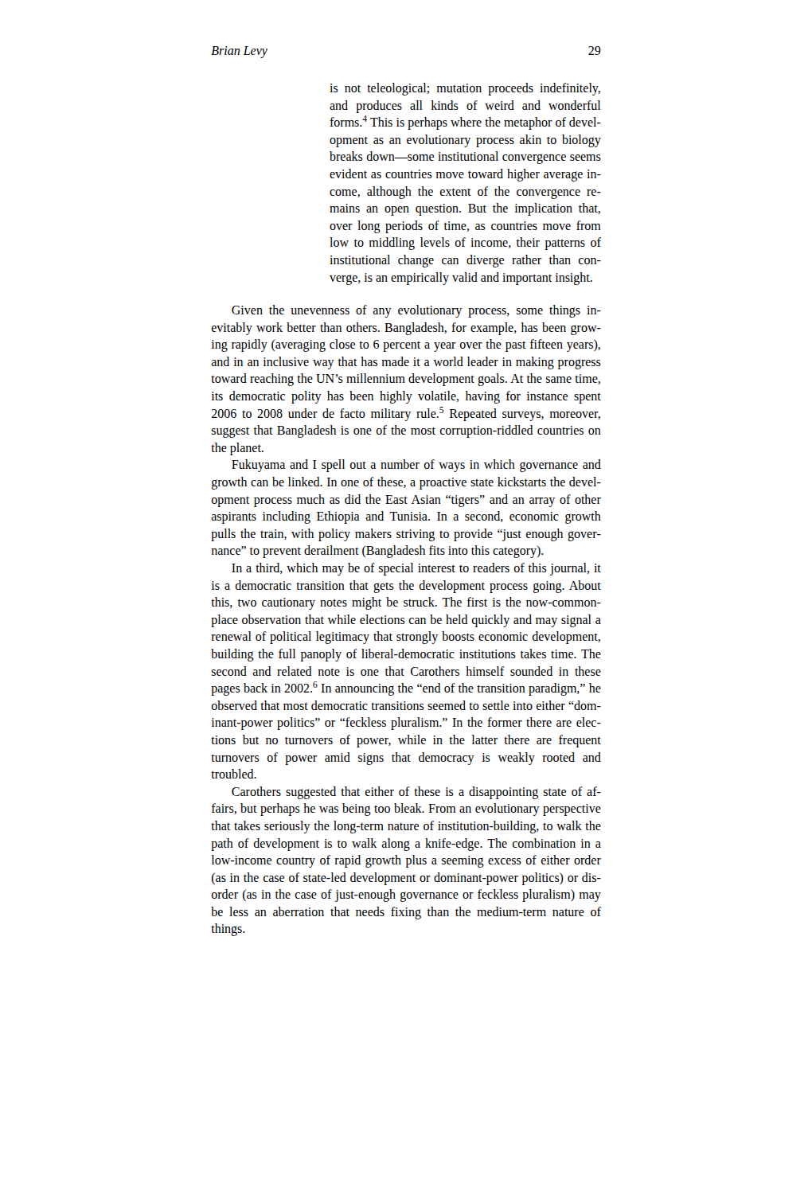Brian Levy 29
is not teleological; mutation proceeds indefinitely, and produces all kinds of weird and wonderful forms.4 This is perhaps where the metaphor of development as an evolutionary process akin to biology breaks down—some institutional convergence seems evident as countries move toward higher average income, although the extent of the convergence remains an open question. But the implication that, over long periods of time, as countries move from low to middling levels of income, their patterns of institutional change can diverge rather than converge, is an empirically valid and important insight.
Given the unevenness of any evolutionary process, some things inevitably work better than others. Bangladesh, for example, has been growing rapidly (averaging close to 6 percent a year over the past fifteen years), and in an inclusive way that has made it a world leader in making progress toward reaching the UN’s millennium development goals. At the same time, its democratic polity has been highly volatile, having for instance spent 2006 to 2008 under de facto military rule.5 Repeated surveys, moreover, suggest that Bangladesh is one of the most corruption-riddled countries on the planet.
Fukuyama and I spell out a number of ways in which governance and growth can be linked. In one of these, a proactive state kickstarts the development process much as did the East Asian “tigers” and an array of other aspirants including Ethiopia and Tunisia. In a second, economic growth pulls the train, with policy makers striving to provide “just enough governance” to prevent derailment (Bangladesh fits into this category).
In a third, which may be of special interest to readers of this journal, it is a democratic transition that gets the development process going. About this, two cautionary notes might be struck. The first is the now-commonplace observation that while elections can be held quickly and may signal a renewal of political legitimacy that strongly boosts economic development, building the full panoply of liberal-democratic institutions takes time. The second and related note is one that Carothers himself sounded in these pages back in 2002.6 In announcing the “end of the transition paradigm,” he observed that most democratic transitions seemed to settle into either “dominant-power politics” or “feckless pluralism.” In the former there are elections but no turnovers of power, while in the latter there are frequent turnovers of power amid signs that democracy is weakly rooted and troubled.
Carothers suggested that either of these is a disappointing state of affairs, but perhaps he was being too bleak. From an evolutionary perspective that takes seriously the long-term nature of institution-building, to walk the path of development is to walk along a knife-edge. The combination in a low-income country of rapid growth plus a seeming excess of either order (as in the case of state-led development or dominant-power politics) or disorder (as in the case of just-enough governance or feckless pluralism) may be less an aberration that needs fixing than the medium-term nature of things.